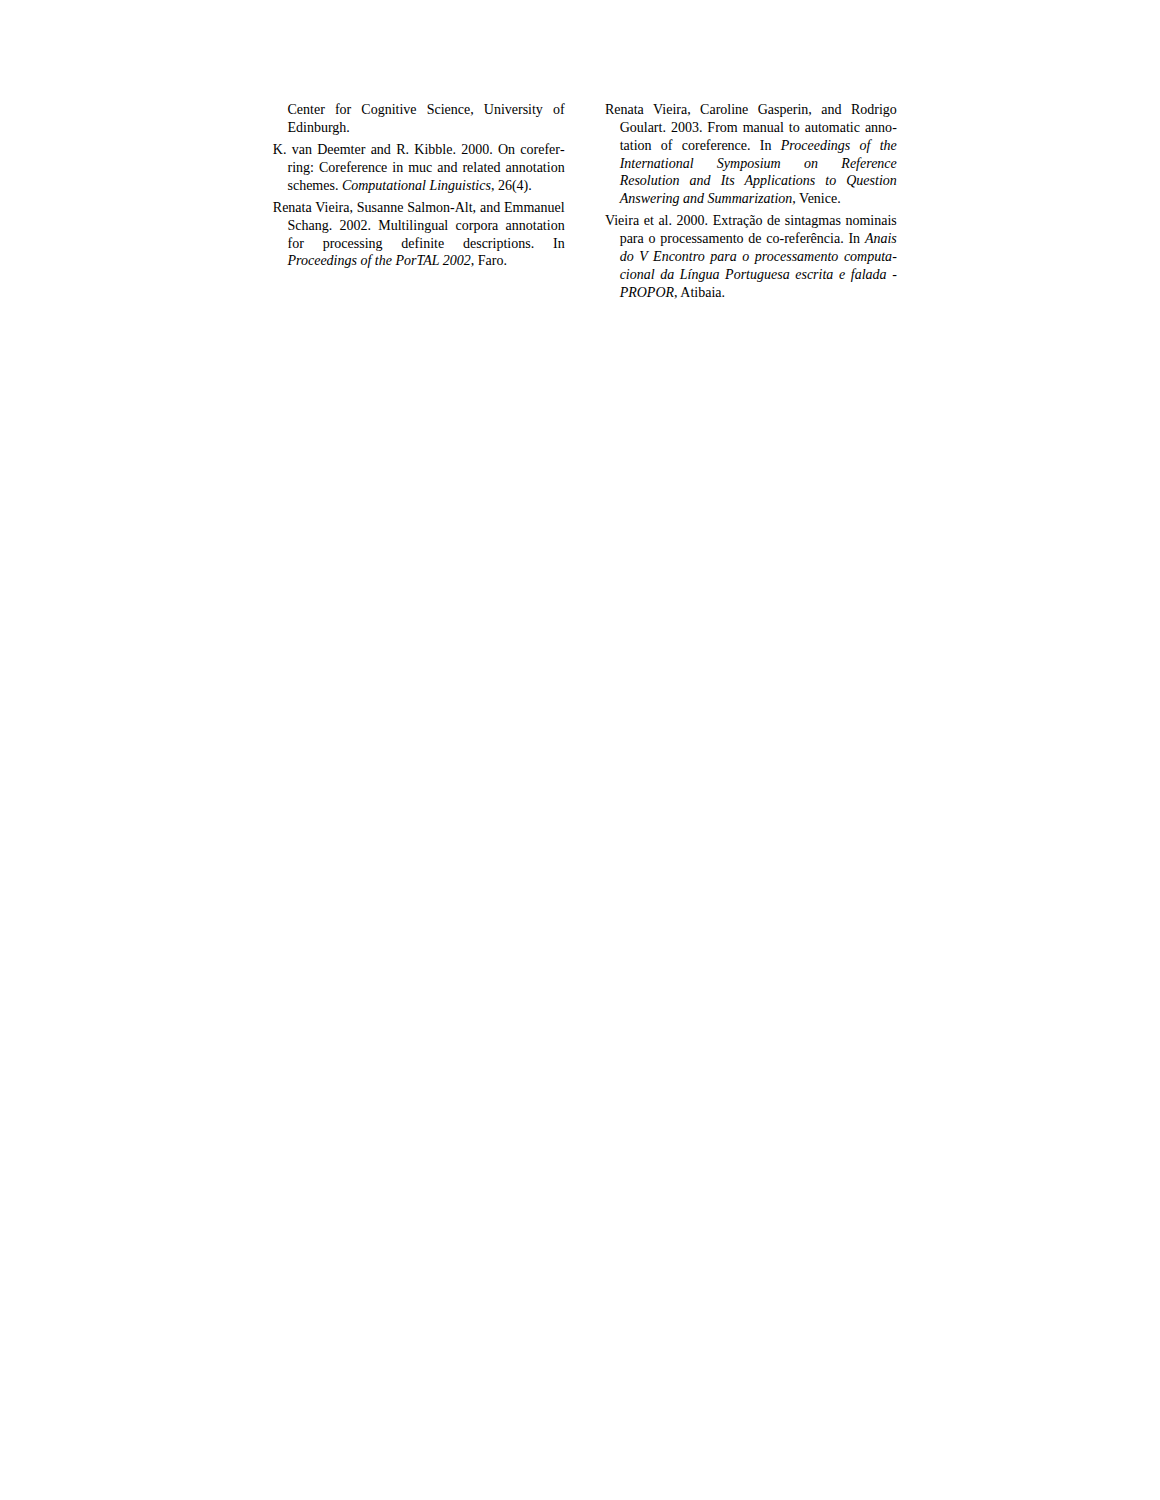Center for Cognitive Science, University of Edinburgh.
K. van Deemter and R. Kibble. 2000. On coreferring: Coreference in muc and related annotation schemes. Computational Linguistics, 26(4).
Renata Vieira, Susanne Salmon-Alt, and Emmanuel Schang. 2002. Multilingual corpora annotation for processing definite descriptions. In Proceedings of the PorTAL 2002, Faro.
Renata Vieira, Caroline Gasperin, and Rodrigo Goulart. 2003. From manual to automatic annotation of coreference. In Proceedings of the International Symposium on Reference Resolution and Its Applications to Question Answering and Summarization, Venice.
Vieira et al. 2000. Extração de sintagmas nominais para o processamento de co-referência. In Anais do V Encontro para o processamento computacional da Língua Portuguesa escrita e falada - PROPOR, Atibaia.